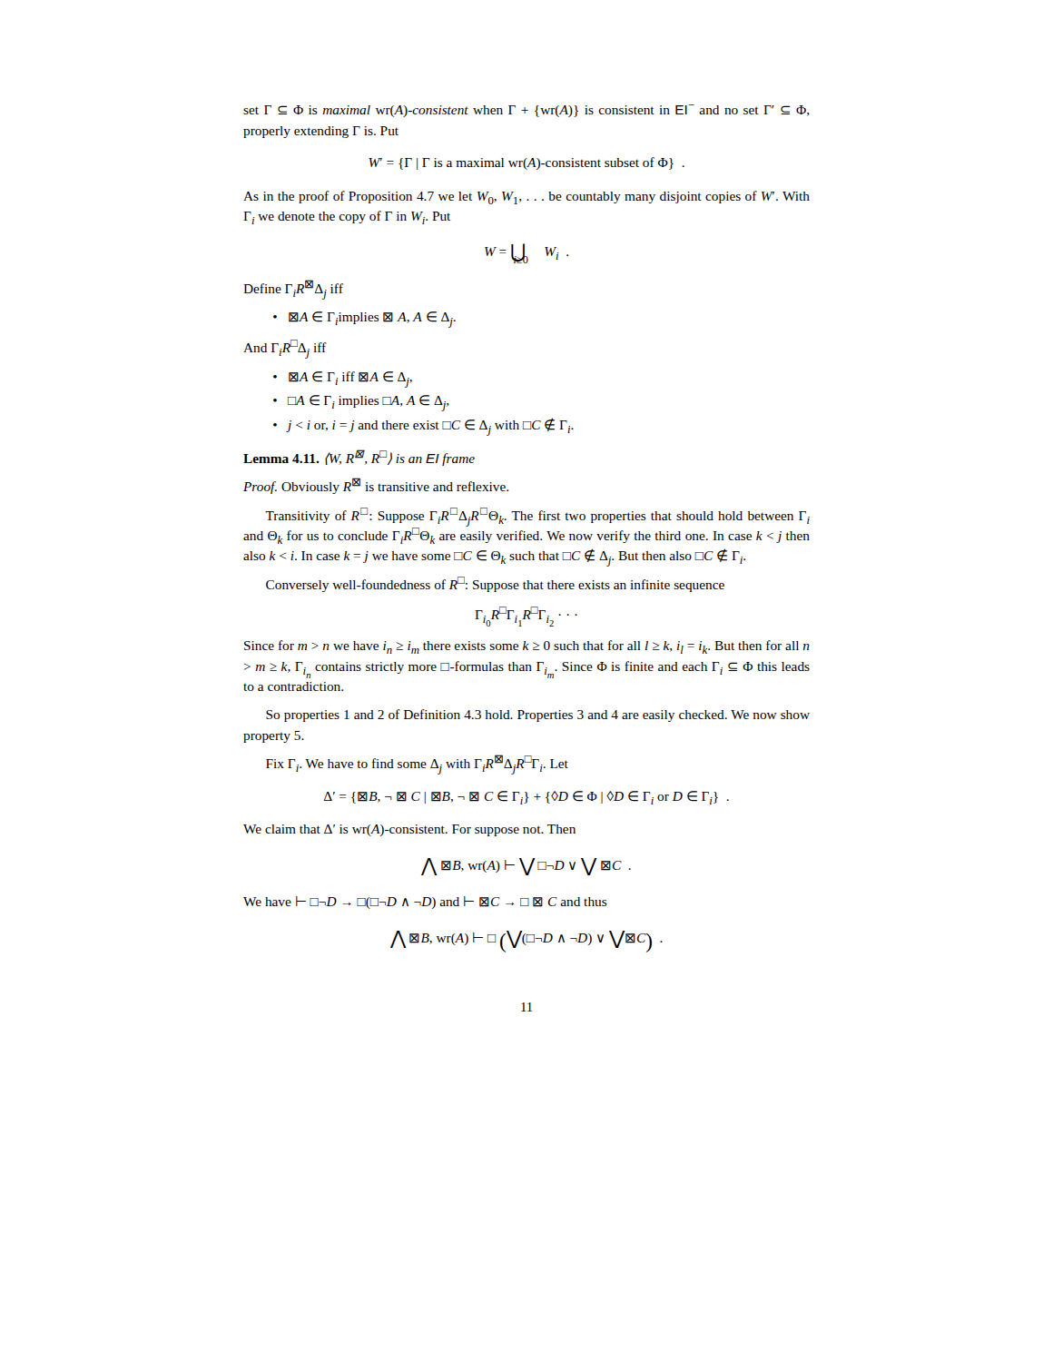set Γ ⊆ Φ is maximal wr(A)-consistent when Γ + {wr(A)} is consistent in EI− and no set Γ′ ⊆ Φ, properly extending Γ is. Put
W′ = {Γ | Γ is a maximal wr(A)-consistent subset of Φ} .
As in the proof of Proposition 4.7 we let W0, W1, . . . be countably many disjoint copies of W′. With Γi we denote the copy of Γ in Wi. Put
W = ⋃i≥0 Wi .
Define ΓiR⊠Δj iff
⊠A ∈ Γiimplies ⊠ A, A ∈ Δj.
And ΓiR□Δj iff
⊠A ∈ Γi iff ⊠A ∈ Δj,
□A ∈ Γi implies □A, A ∈ Δj,
j < i or, i = j and there exist □C ∈ Δj with □C ∉ Γi.
Lemma 4.11. ⟨W, R⊠, R□⟩ is an EI frame
Proof. Obviously R⊠ is transitive and reflexive.
Transitivity of R□: Suppose ΓiR□ΔjR□Θk. The first two properties that should hold between Γi and Θk for us to conclude ΓiR□Θk are easily verified. We now verify the third one. In case k < j then also k < i. In case k = j we have some □C ∈ Θk such that □C ∉ Δj. But then also □C ∉ Γi.
Conversely well-foundedness of R□: Suppose that there exists an infinite sequence
Γi0R□Γi1R□Γi2 · · ·
Since for m > n we have in ≥ im there exists some k ≥ 0 such that for all l ≥ k, il = ik. But then for all n > m ≥ k, Γin contains strictly more □-formulas than Γim. Since Φ is finite and each Γi ⊆ Φ this leads to a contradiction.
So properties 1 and 2 of Definition 4.3 hold. Properties 3 and 4 are easily checked. We now show property 5.
Fix Γi. We have to find some Δj with ΓiR⊠ΔjR□Γi. Let
Δ′ = {⊠B, ¬ ⊠ C | ⊠B, ¬ ⊠ C ∈ Γi} + {◊D ∈ Φ | ◊D ∈ Γi or D ∈ Γi} .
We claim that Δ′ is wr(A)-consistent. For suppose not. Then
⋀ ⊠B, wr(A) ⊢ ⋁ □¬D ∨ ⋁ ⊠C .
We have ⊢ □¬D → □(□¬D ∧ ¬D) and ⊢ ⊠C → □ ⊠ C and thus
⋀ ⊠B, wr(A) ⊢ □ (⋁(□¬D ∧ ¬D) ∨ ⋁⊠C) .
11